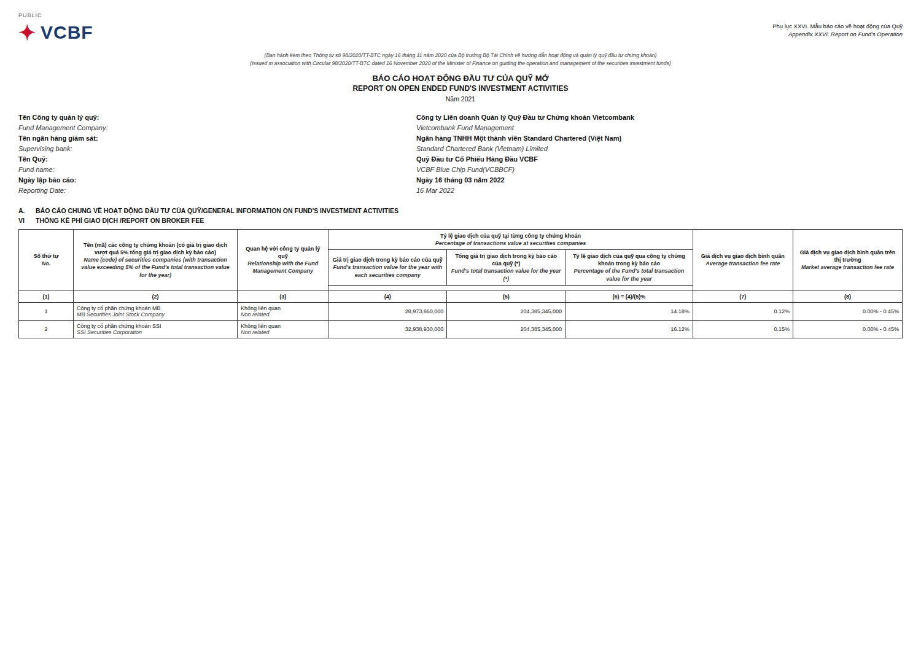PUBLIC
✦ VCBF
Phụ lục XXVI. Mẫu báo cáo về hoạt động của Quỹ
Appendix XXVI. Report on Fund's Operation
(Ban hành kèm theo Thông tư số 98/2020/TT-BTC ngày 16 tháng 11 năm 2020 của Bộ trưởng Bộ Tài Chính về hướng dẫn hoạt động và quản lý quỹ đầu tư chứng khoán)
(Issued in association with Circular 98/2020/TT-BTC dated 16 November 2020 of the Minister of Finance on guiding the operation and management of the securities investment funds)
BÁO CÁO HOẠT ĐỘNG ĐẦU TƯ CỦA QUỸ MỞ
REPORT ON OPEN ENDED FUND'S INVESTMENT ACTIVITIES
Năm 2021
Tên Công ty quản lý quỹ:
Fund Management Company:
Tên ngân hàng giám sát:
Supervising bank:
Tên Quỹ:
Fund name:
Ngày lập báo cáo:
Reporting Date:
Công ty Liên doanh Quản lý Quỹ Đầu tư Chứng khoán Vietcombank
Vietcombank Fund Management
Ngân hàng TNHH Một thành viên Standard Chartered (Việt Nam)
Standard Chartered Bank (Vietnam) Limited
Quỹ Đầu tư Cổ Phiếu Hàng Đầu VCBF
VCBF Blue Chip Fund(VCBBCF)
Ngày 16 tháng 03 năm 2022
16 Mar 2022
A. BÁO CÁO CHUNG VỀ HOẠT ĐỘNG ĐẦU TƯ CỦA QUỸ/GENERAL INFORMATION ON FUND'S INVESTMENT ACTIVITIES
VI THỐNG KÊ PHÍ GIAO DỊCH /REPORT ON BROKER FEE
| Số thứ tự No. | Tên (mã) các công ty chứng khoán (có giá trị giao dịch vượt quá 5% tổng giá trị giao dịch kỳ báo cáo) Name (code) of securities companies (with transaction value exceeding 5% of the Fund's total transaction value for the year) | Quan hệ với công ty quản lý quỹ Relationship with the Fund Management Company | Tỷ lệ giao dịch của quỹ tại từng công ty chứng khoán Percentage of transactions value at securities companies | Giá dịch vụ giao dịch bình quân Average transaction fee rate | Giá dịch vụ giao dịch bình quân trên thị trường Market average transaction fee rate |
| --- | --- | --- | --- | --- | --- |
| Giá trị giao dịch trong kỳ báo cáo của quỹ Fund's transaction value for the year with each securities company | Tổng giá trị giao dịch trong kỳ báo cáo của quỹ (*) Fund's total transaction value for the year (*) | Tỷ lệ giao dịch của quỹ qua công ty chứng khoán trong kỳ báo cáo Percentage of the Fund's total transaction value for the year |
| (1) | (2) | (3) | (4) | (5) | (6) = (4)/(5)% | (7) | (8) |
| 1 | Công ty cổ phần chứng khoán MB MB Securities Joint Stock Company | Không liên quan Non related | 28,973,860,000 | 204,385,345,000 | 14.18% | 0.12% | 0.00% - 0.45% |
| 2 | Công ty cổ phần chứng khoán SSI SSI Securities Corporation | Không liên quan Non related | 32,938,930,000 | 204,385,345,000 | 16.12% | 0.15% | 0.00% - 0.45% |